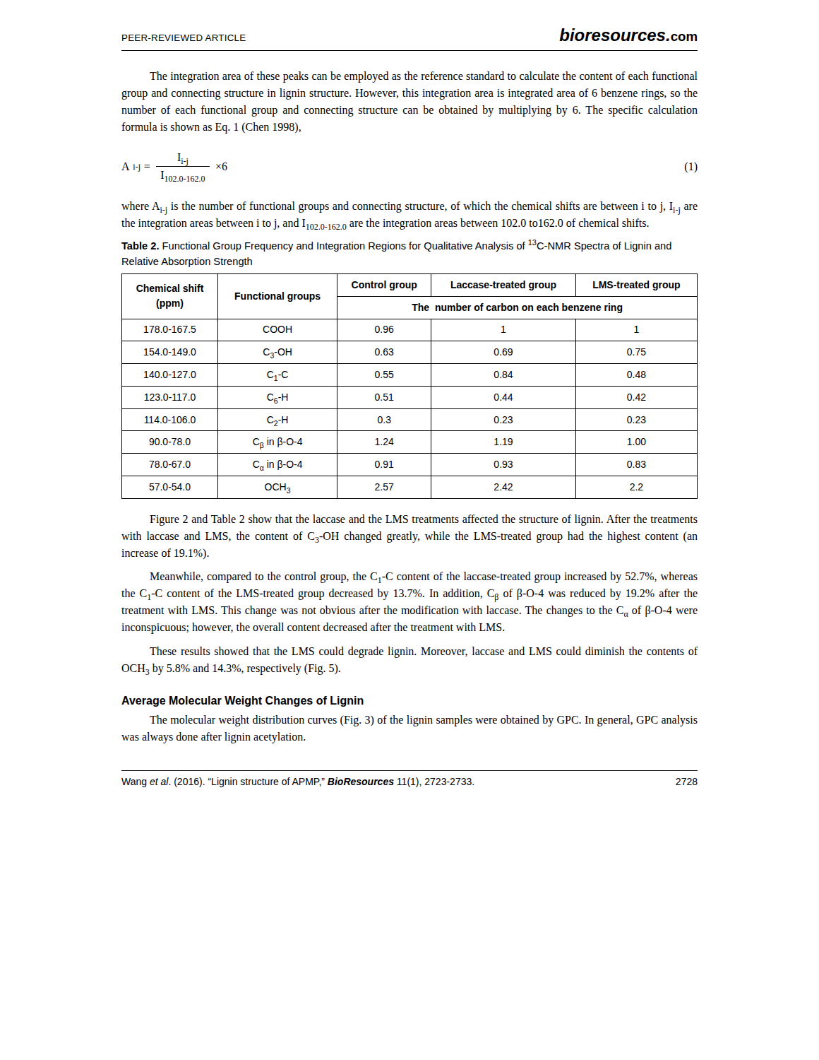PEER-REVIEWED ARTICLE bioresources.com
The integration area of these peaks can be employed as the reference standard to calculate the content of each functional group and connecting structure in lignin structure. However, this integration area is integrated area of 6 benzene rings, so the number of each functional group and connecting structure can be obtained by multiplying by 6. The specific calculation formula is shown as Eq. 1 (Chen 1998),
Ai-j = Ii-j I102.0-162.0 ×6 (1)
where Ai-j is the number of functional groups and connecting structure, of which the chemical shifts are between i to j, Ii-j are the integration areas between i to j, and I102.0-162.0 are the integration areas between 102.0 to162.0 of chemical shifts.
Table 2. Functional Group Frequency and Integration Regions for Qualitative Analysis of 13 C-NMR Spectra of Lignin and Relative Absorption Strength
| Chemical shift (ppm) | Functional groups | Control group | Laccase-treated group | LMS-treated group |
| --- | --- | --- | --- | --- |
| The number of carbon on each benzene ring |
| 178.0-167.5 | COOH | 0.96 | 1 | 1 |
| 154.0-149.0 | C 3 -OH | 0.63 | 0.69 | 0.75 |
| 140.0-127.0 | C 1 -C | 0.55 | 0.84 | 0.48 |
| 123.0-117.0 | C 6 -H | 0.51 | 0.44 | 0.42 |
| 114.0-106.0 | C 2 -H | 0.3 | 0.23 | 0.23 |
| 90.0-78.0 | C β in β-O-4 | 1.24 | 1.19 | 1.00 |
| 78.0-67.0 | C α in β-O-4 | 0.91 | 0.93 | 0.83 |
| 57.0-54.0 | OCH 3 | 2.57 | 2.42 | 2.2 |
Figure 2 and Table 2 show that the laccase and the LMS treatments affected the structure of lignin. After the treatments with laccase and LMS, the content of C3-OH changed greatly, while the LMS-treated group had the highest content (an increase of 19.1%).
Meanwhile, compared to the control group, the C1-C content of the laccase-treated group increased by 52.7%, whereas the C1-C content of the LMS-treated group decreased by 13.7%. In addition, Cβ of β-O-4 was reduced by 19.2% after the treatment with LMS. This change was not obvious after the modification with laccase. The changes to the Cα of β-O-4 were inconspicuous; however, the overall content decreased after the treatment with LMS.
These results showed that the LMS could degrade lignin. Moreover, laccase and LMS could diminish the contents of OCH3 by 5.8% and 14.3%, respectively (Fig. 5).
Average Molecular Weight Changes of Lignin
The molecular weight distribution curves (Fig. 3) of the lignin samples were obtained by GPC. In general, GPC analysis was always done after lignin acetylation.
Wang et al. (2016). “Lignin structure of APMP,” BioResources 11(1), 2723-2733. 2728